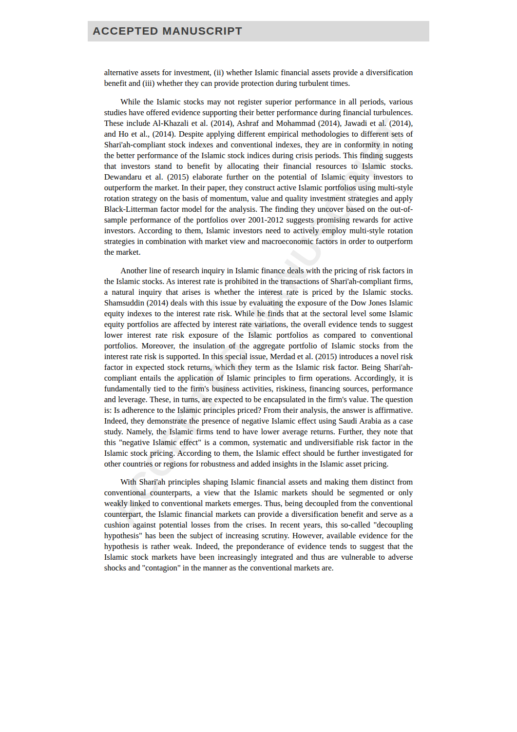ACCEPTED MANUSCRIPT
ACCEPTED MANUSCRIPT
alternative assets for investment, (ii) whether Islamic financial assets provide a diversification benefit and (iii) whether they can provide protection during turbulent times.
While the Islamic stocks may not register superior performance in all periods, various studies have offered evidence supporting their better performance during financial turbulences. These include Al-Khazali et al. (2014), Ashraf and Mohammad (2014), Jawadi et al. (2014), and Ho et al., (2014). Despite applying different empirical methodologies to different sets of Shari'ah-compliant stock indexes and conventional indexes, they are in conformity in noting the better performance of the Islamic stock indices during crisis periods. This finding suggests that investors stand to benefit by allocating their financial resources to Islamic stocks. Dewandaru et al. (2015) elaborate further on the potential of Islamic equity investors to outperform the market. In their paper, they construct active Islamic portfolios using multi-style rotation strategy on the basis of momentum, value and quality investment strategies and apply Black-Litterman factor model for the analysis. The finding they uncover based on the out-of-sample performance of the portfolios over 2001-2012 suggests promising rewards for active investors. According to them, Islamic investors need to actively employ multi-style rotation strategies in combination with market view and macroeconomic factors in order to outperform the market.
Another line of research inquiry in Islamic finance deals with the pricing of risk factors in the Islamic stocks. As interest rate is prohibited in the transactions of Shari'ah-compliant firms, a natural inquiry that arises is whether the interest rate is priced by the Islamic stocks. Shamsuddin (2014) deals with this issue by evaluating the exposure of the Dow Jones Islamic equity indexes to the interest rate risk. While he finds that at the sectoral level some Islamic equity portfolios are affected by interest rate variations, the overall evidence tends to suggest lower interest rate risk exposure of the Islamic portfolios as compared to conventional portfolios. Moreover, the insulation of the aggregate portfolio of Islamic stocks from the interest rate risk is supported. In this special issue, Merdad et al. (2015) introduces a novel risk factor in expected stock returns, which they term as the Islamic risk factor. Being Shari'ah-compliant entails the application of Islamic principles to firm operations. Accordingly, it is fundamentally tied to the firm's business activities, riskiness, financing sources, performance and leverage. These, in turns, are expected to be encapsulated in the firm's value. The question is: Is adherence to the Islamic principles priced? From their analysis, the answer is affirmative. Indeed, they demonstrate the presence of negative Islamic effect using Saudi Arabia as a case study. Namely, the Islamic firms tend to have lower average returns. Further, they note that this "negative Islamic effect" is a common, systematic and undiversifiable risk factor in the Islamic stock pricing. According to them, the Islamic effect should be further investigated for other countries or regions for robustness and added insights in the Islamic asset pricing.
With Shari'ah principles shaping Islamic financial assets and making them distinct from conventional counterparts, a view that the Islamic markets should be segmented or only weakly linked to conventional markets emerges. Thus, being decoupled from the conventional counterpart, the Islamic financial markets can provide a diversification benefit and serve as a cushion against potential losses from the crises. In recent years, this so-called "decoupling hypothesis" has been the subject of increasing scrutiny. However, available evidence for the hypothesis is rather weak. Indeed, the preponderance of evidence tends to suggest that the Islamic stock markets have been increasingly integrated and thus are vulnerable to adverse shocks and "contagion" in the manner as the conventional markets are.